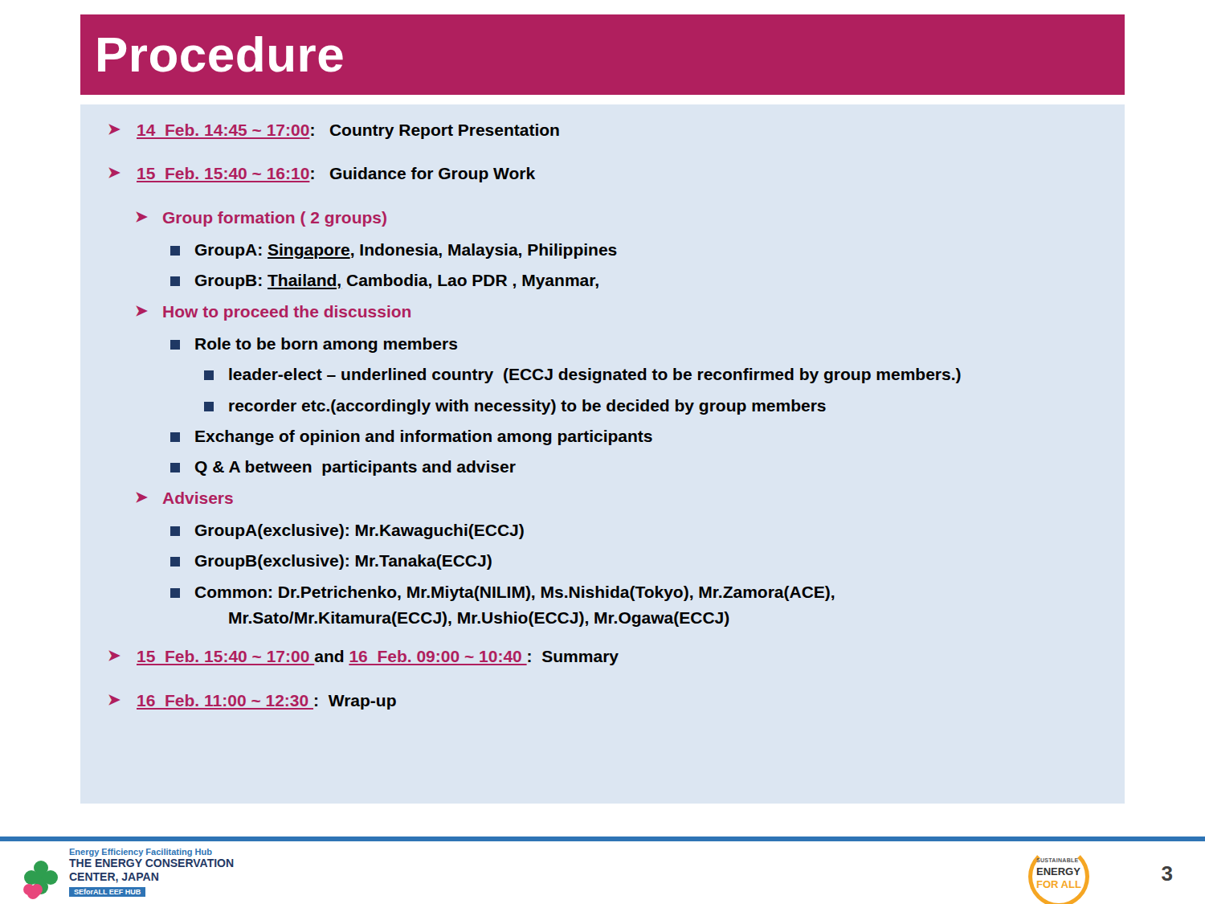Procedure
14 Feb. 14:45 ~ 17:00: Country Report Presentation
15 Feb. 15:40 ~ 16:10: Guidance for Group Work
Group formation ( 2 groups)
GroupA: Singapore, Indonesia, Malaysia, Philippines
GroupB: Thailand, Cambodia, Lao PDR , Myanmar,
How to proceed the discussion
Role to be born among members
leader-elect – underlined country (ECCJ designated to be reconfirmed by group members.)
recorder etc.(accordingly with necessity) to be decided by group members
Exchange of opinion and information among participants
Q & A between participants and adviser
Advisers
GroupA(exclusive): Mr.Kawaguchi(ECCJ)
GroupB(exclusive): Mr.Tanaka(ECCJ)
Common: Dr.Petrichenko, Mr.Miyta(NILIM), Ms.Nishida(Tokyo), Mr.Zamora(ACE),
Mr.Sato/Mr.Kitamura(ECCJ), Mr.Ushio(ECCJ), Mr.Ogawa(ECCJ)
15 Feb. 15:40 ~ 17:00 and 16 Feb. 09:00 ~ 10:40 : Summary
16 Feb. 11:00 ~ 12:30 : Wrap-up
Energy Efficiency Facilitating Hub
THE ENERGY CONSERVATION
CENTER, JAPAN
SEforALL EEF HUB
SUSTAINABLE
ENERGY
FOR ALL
3